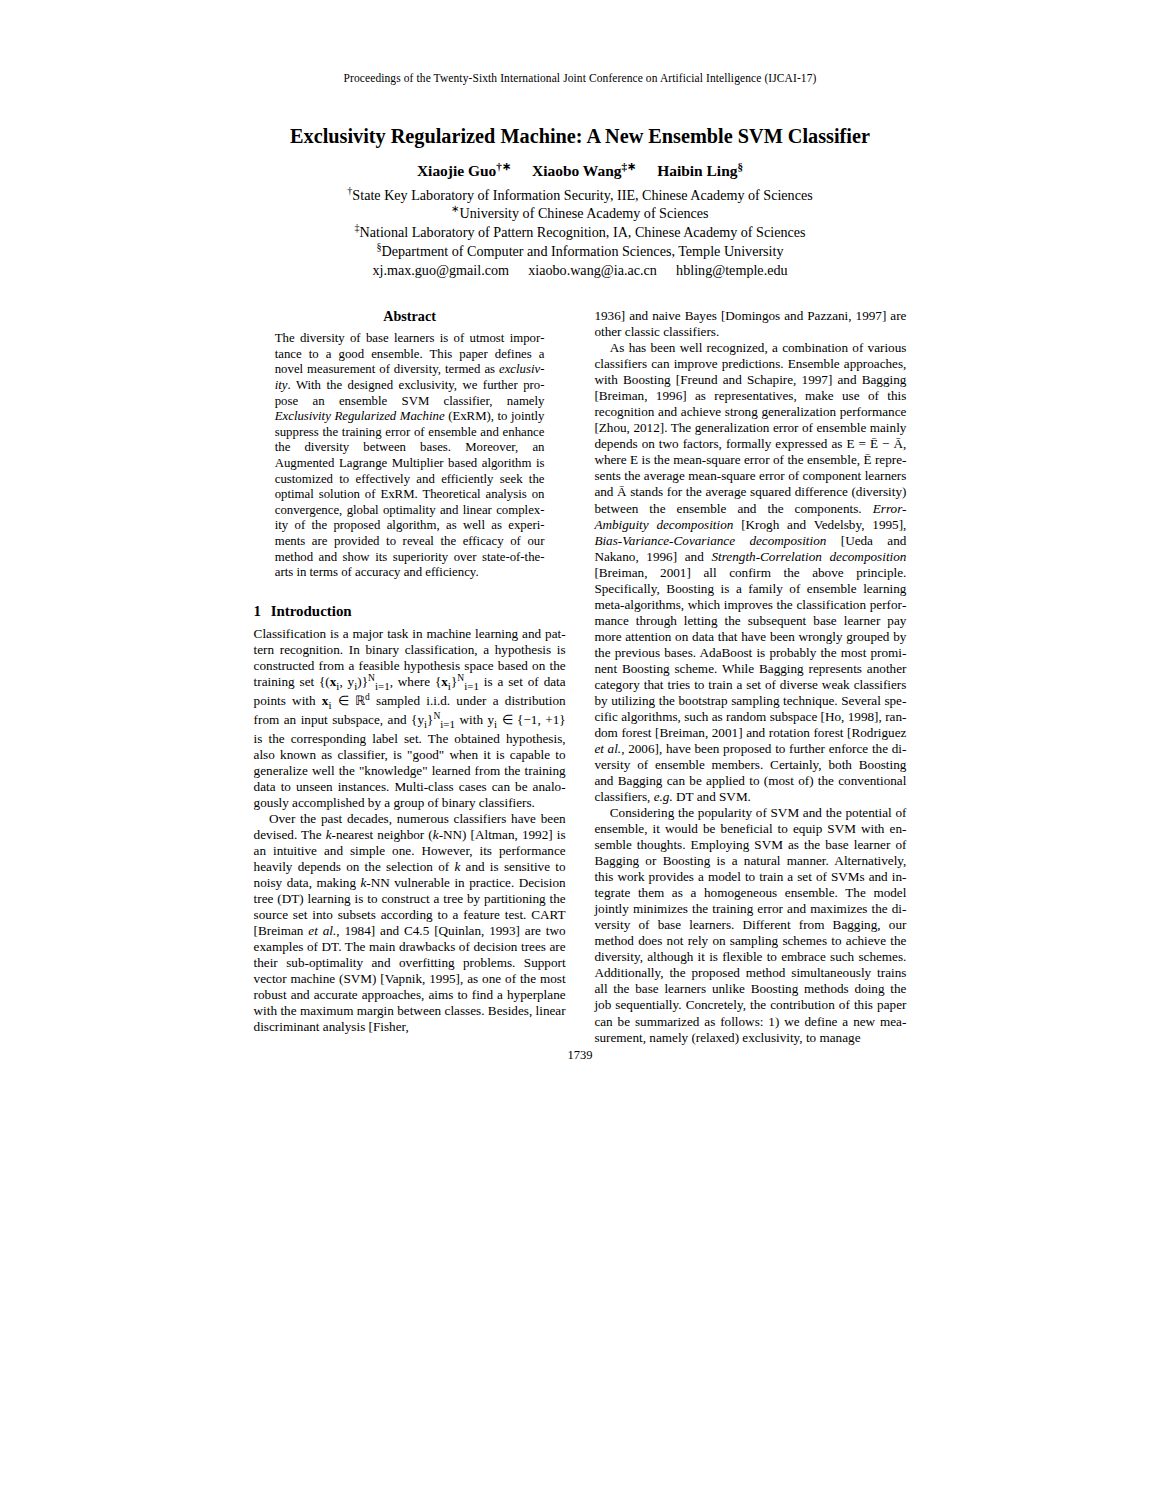Proceedings of the Twenty-Sixth International Joint Conference on Artificial Intelligence (IJCAI-17)
Exclusivity Regularized Machine: A New Ensemble SVM Classifier
Xiaojie Guo†∗ Xiaobo Wang‡∗ Haibin Ling§
†State Key Laboratory of Information Security, IIE, Chinese Academy of Sciences
∗University of Chinese Academy of Sciences
‡National Laboratory of Pattern Recognition, IA, Chinese Academy of Sciences
§Department of Computer and Information Sciences, Temple University
xj.max.guo@gmail.com xiaobo.wang@ia.ac.cn hbling@temple.edu
Abstract
The diversity of base learners is of utmost importance to a good ensemble. This paper defines a novel measurement of diversity, termed as exclusivity. With the designed exclusivity, we further propose an ensemble SVM classifier, namely Exclusivity Regularized Machine (ExRM), to jointly suppress the training error of ensemble and enhance the diversity between bases. Moreover, an Augmented Lagrange Multiplier based algorithm is customized to effectively and efficiently seek the optimal solution of ExRM. Theoretical analysis on convergence, global optimality and linear complexity of the proposed algorithm, as well as experiments are provided to reveal the efficacy of our method and show its superiority over state-of-the-arts in terms of accuracy and efficiency.
1 Introduction
Classification is a major task in machine learning and pattern recognition. In binary classification, a hypothesis is constructed from a feasible hypothesis space based on the training set {(xi, yi)}Ni=1, where {xi}Ni=1 is a set of data points with xi ∈ ℝd sampled i.i.d. under a distribution from an input subspace, and {yi}Ni=1 with yi ∈ {−1, +1} is the corresponding label set. The obtained hypothesis, also known as classifier, is "good" when it is capable to generalize well the "knowledge" learned from the training data to unseen instances. Multi-class cases can be analogously accomplished by a group of binary classifiers.
Over the past decades, numerous classifiers have been devised. The k-nearest neighbor (k-NN) [Altman, 1992] is an intuitive and simple one. However, its performance heavily depends on the selection of k and is sensitive to noisy data, making k-NN vulnerable in practice. Decision tree (DT) learning is to construct a tree by partitioning the source set into subsets according to a feature test. CART [Breiman et al., 1984] and C4.5 [Quinlan, 1993] are two examples of DT. The main drawbacks of decision trees are their sub-optimality and overfitting problems. Support vector machine (SVM) [Vapnik, 1995], as one of the most robust and accurate approaches, aims to find a hyperplane with the maximum margin between classes. Besides, linear discriminant analysis [Fisher,
1936] and naive Bayes [Domingos and Pazzani, 1997] are other classic classifiers.
As has been well recognized, a combination of various classifiers can improve predictions. Ensemble approaches, with Boosting [Freund and Schapire, 1997] and Bagging [Breiman, 1996] as representatives, make use of this recognition and achieve strong generalization performance [Zhou, 2012]. The generalization error of ensemble mainly depends on two factors, formally expressed as E = Ē − Ā, where E is the mean-square error of the ensemble, Ē represents the average mean-square error of component learners and Ā stands for the average squared difference (diversity) between the ensemble and the components. Error-Ambiguity decomposition [Krogh and Vedelsby, 1995], Bias-Variance-Covariance decomposition [Ueda and Nakano, 1996] and Strength-Correlation decomposition [Breiman, 2001] all confirm the above principle. Specifically, Boosting is a family of ensemble learning meta-algorithms, which improves the classification performance through letting the subsequent base learner pay more attention on data that have been wrongly grouped by the previous bases. AdaBoost is probably the most prominent Boosting scheme. While Bagging represents another category that tries to train a set of diverse weak classifiers by utilizing the bootstrap sampling technique. Several specific algorithms, such as random subspace [Ho, 1998], random forest [Breiman, 2001] and rotation forest [Rodriguez et al., 2006], have been proposed to further enforce the diversity of ensemble members. Certainly, both Boosting and Bagging can be applied to (most of) the conventional classifiers, e.g. DT and SVM.
Considering the popularity of SVM and the potential of ensemble, it would be beneficial to equip SVM with ensemble thoughts. Employing SVM as the base learner of Bagging or Boosting is a natural manner. Alternatively, this work provides a model to train a set of SVMs and integrate them as a homogeneous ensemble. The model jointly minimizes the training error and maximizes the diversity of base learners. Different from Bagging, our method does not rely on sampling schemes to achieve the diversity, although it is flexible to embrace such schemes. Additionally, the proposed method simultaneously trains all the base learners unlike Boosting methods doing the job sequentially. Concretely, the contribution of this paper can be summarized as follows: 1) we define a new measurement, namely (relaxed) exclusivity, to manage
1739